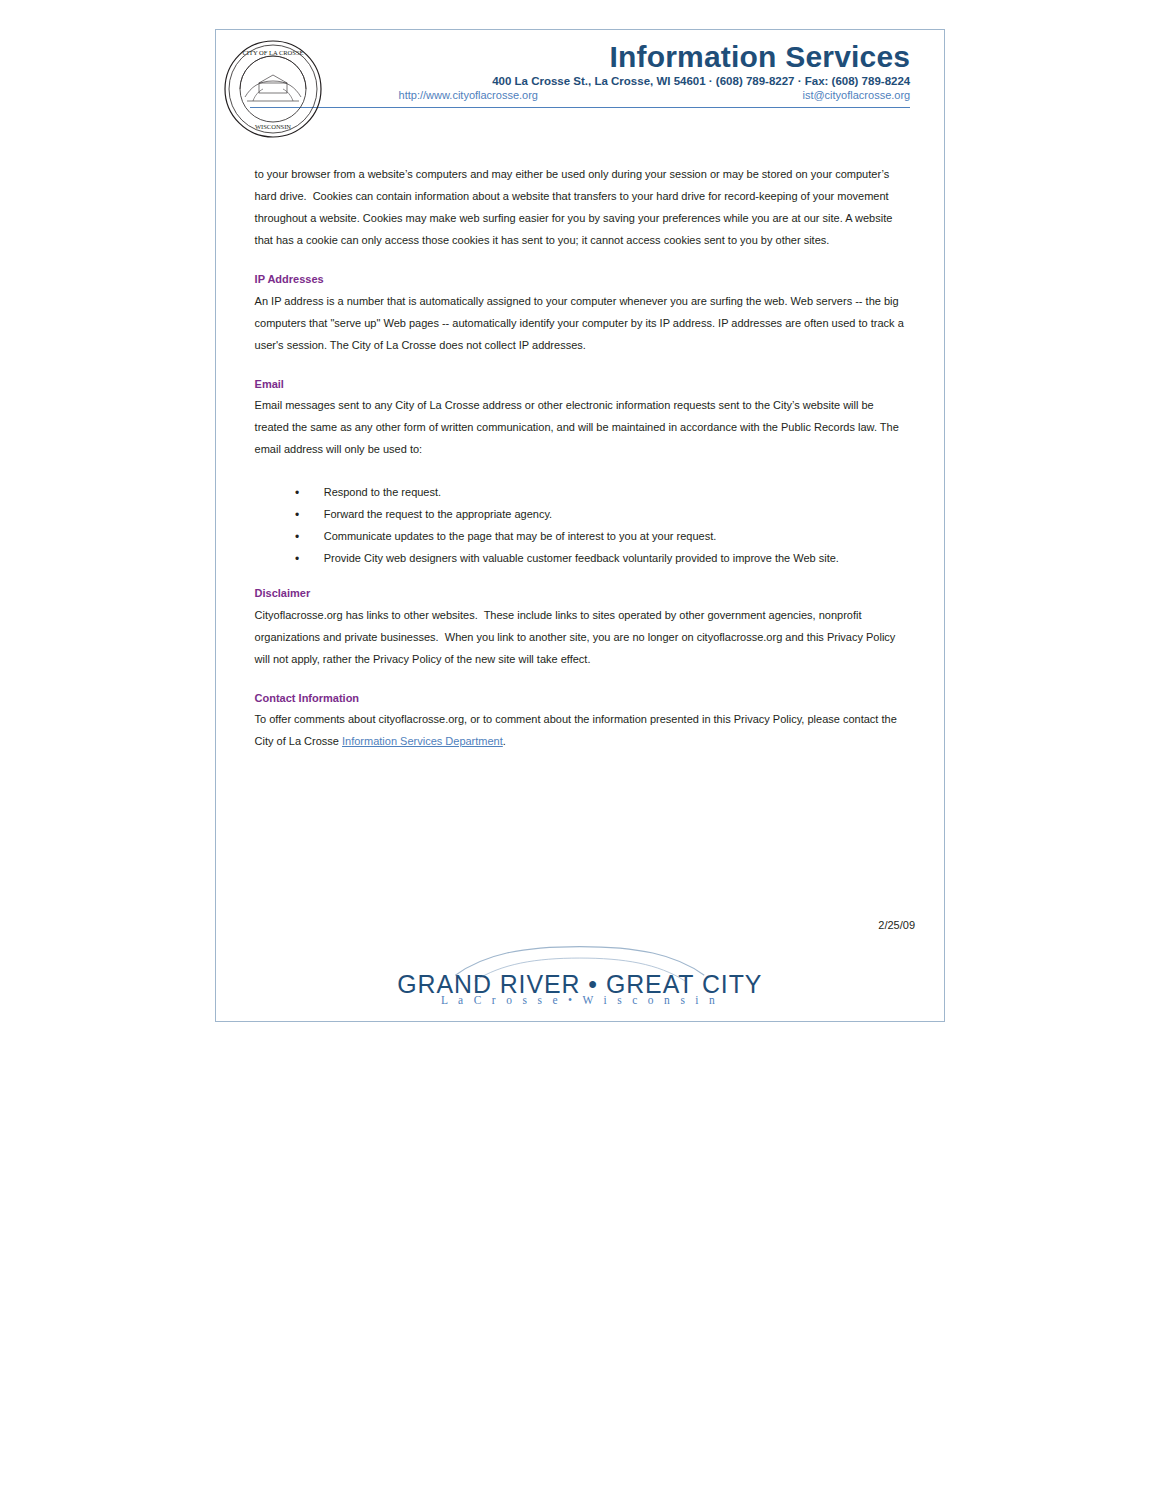CITY OF LA CROSSE WISCONSIN
Information Services
400 La Crosse St., La Crosse, WI 54601 · (608) 789-8227 · Fax: (608) 789-8224
http://www.cityoflacrosse.org ist@cityoflacrosse.org
to your browser from a website’s computers and may either be used only during your session or may be stored on your computer’s hard drive. Cookies can contain information about a website that transfers to your hard drive for record-keeping of your movement throughout a website. Cookies may make web surfing easier for you by saving your preferences while you are at our site. A website that has a cookie can only access those cookies it has sent to you; it cannot access cookies sent to you by other sites.
IP Addresses
An IP address is a number that is automatically assigned to your computer whenever you are surfing the web. Web servers -- the big computers that "serve up" Web pages -- automatically identify your computer by its IP address. IP addresses are often used to track a user's session. The City of La Crosse does not collect IP addresses.
Email
Email messages sent to any City of La Crosse address or other electronic information requests sent to the City’s website will be treated the same as any other form of written communication, and will be maintained in accordance with the Public Records law. The email address will only be used to:
Respond to the request.
Forward the request to the appropriate agency.
Communicate updates to the page that may be of interest to you at your request.
Provide City web designers with valuable customer feedback voluntarily provided to improve the Web site.
Disclaimer
Cityoflacrosse.org has links to other websites. These include links to sites operated by other government agencies, nonprofit organizations and private businesses. When you link to another site, you are no longer on cityoflacrosse.org and this Privacy Policy will not apply, rather the Privacy Policy of the new site will take effect.
Contact Information
To offer comments about cityoflacrosse.org, or to comment about the information presented in this Privacy Policy, please contact the City of La Crosse Information Services Department.
2/25/09
GRAND RIVER • GREAT CITY L a C r o s s e • W i s c o n s i n